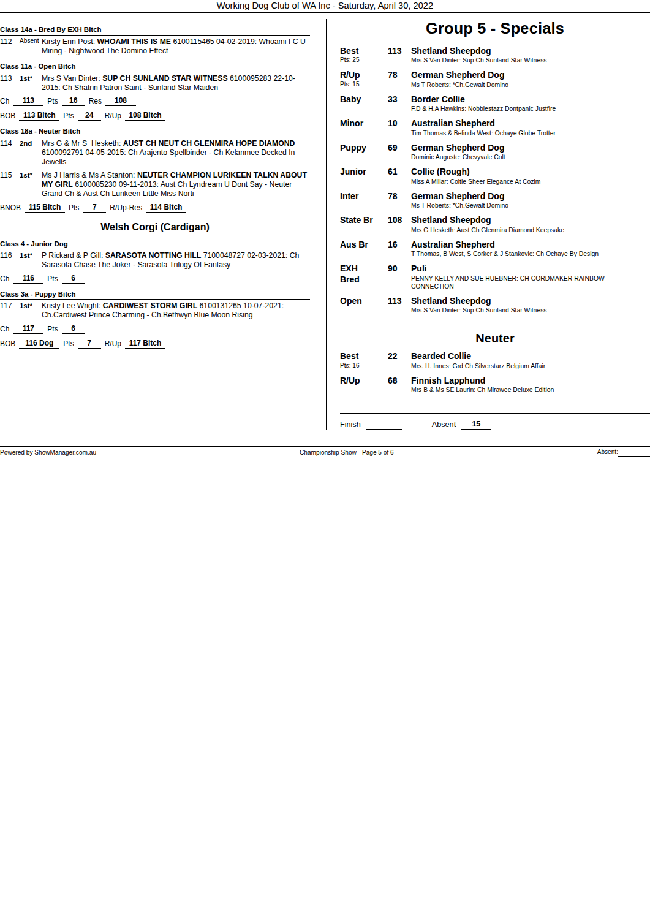Working Dog Club of WA Inc - Saturday, April 30, 2022
Class 14a - Bred By EXH Bitch
112
Absent
Kirsty Erin Post: WHOAMI THIS IS ME 6100115465 04-02-2019: Whoami I C U Miring - Nightwood The Domino Effect
Class 11a - Open Bitch
113
1st*
Mrs S Van Dinter: SUP CH SUNLAND STAR WITNESS 6100095283 22-10-2015: Ch Shatrin Patron Saint - Sunland Star Maiden
Ch 113 Pts 16 Res 108
BOB 113 Bitch Pts 24 R/Up 108 Bitch
Class 18a - Neuter Bitch
114
2nd
Mrs G & Mr S Hesketh: AUST CH NEUT CH GLENMIRA HOPE DIAMOND 6100092791 04-05-2015: Ch Arajento Spellbinder - Ch Kelanmee Decked In Jewells
115
1st*
Ms J Harris & Ms A Stanton: NEUTER CHAMPION LURIKEEN TALKN ABOUT MY GIRL 6100085230 09-11-2013: Aust Ch Lyndream U Dont Say - Neuter Grand Ch & Aust Ch Lurikeen Little Miss Norti
BNOB 115 Bitch Pts 7 R/Up-Res 114 Bitch
Welsh Corgi (Cardigan)
Class 4 - Junior Dog
116
1st*
P Rickard & P Gill: SARASOTA NOTTING HILL 7100048727 02-03-2021: Ch Sarasota Chase The Joker - Sarasota Trilogy Of Fantasy
Ch 116 Pts 6
Class 3a - Puppy Bitch
117
1st*
Kristy Lee Wright: CARDIWEST STORM GIRL 6100131265 10-07-2021: Ch.Cardiwest Prince Charming - Ch.Bethwyn Blue Moon Rising
Ch 117 Pts 6
BOB 116 Dog Pts 7 R/Up 117 Bitch
Group 5 - Specials
| Best Pts: 25 | 113 | Shetland Sheepdog Mrs S Van Dinter: Sup Ch Sunland Star Witness |
| R/Up Pts: 15 | 78 | German Shepherd Dog Ms T Roberts: *Ch.Gewalt Domino |
| Baby | 33 | Border Collie F.D & H.A Hawkins: Nobblestazz Dontpanic Justfire |
| Minor | 10 | Australian Shepherd Tim Thomas & Belinda West: Ochaye Globe Trotter |
| Puppy | 69 | German Shepherd Dog Dominic Auguste: Chevyvale Colt |
| Junior | 61 | Collie (Rough) Miss A Millar: Coltie Sheer Elegance At Cozim |
| Inter | 78 | German Shepherd Dog Ms T Roberts: *Ch.Gewalt Domino |
| State Br | 108 | Shetland Sheepdog Mrs G Hesketh: Aust Ch Glenmira Diamond Keepsake |
| Aus Br | 16 | Australian Shepherd T Thomas, B West, S Corker & J Stankovic: Ch Ochaye By Design |
| EXH Bred | 90 | Puli PENNY KELLY AND SUE HUEBNER: CH CORDMAKER RAINBOW CONNECTION |
| Open | 113 | Shetland Sheepdog Mrs S Van Dinter: Sup Ch Sunland Star Witness |
Neuter
| Best Pts: 16 | 22 | Bearded Collie Mrs. H. Innes: Grd Ch Silverstarz Belgium Affair |
| R/Up | 68 | Finnish Lapphund Mrs B & Ms SE Laurin: Ch Mirawee Deluxe Edition |
Finish Absent 15
Powered by ShowManager.com.au
Championship Show - Page 5 of 6
Absent: